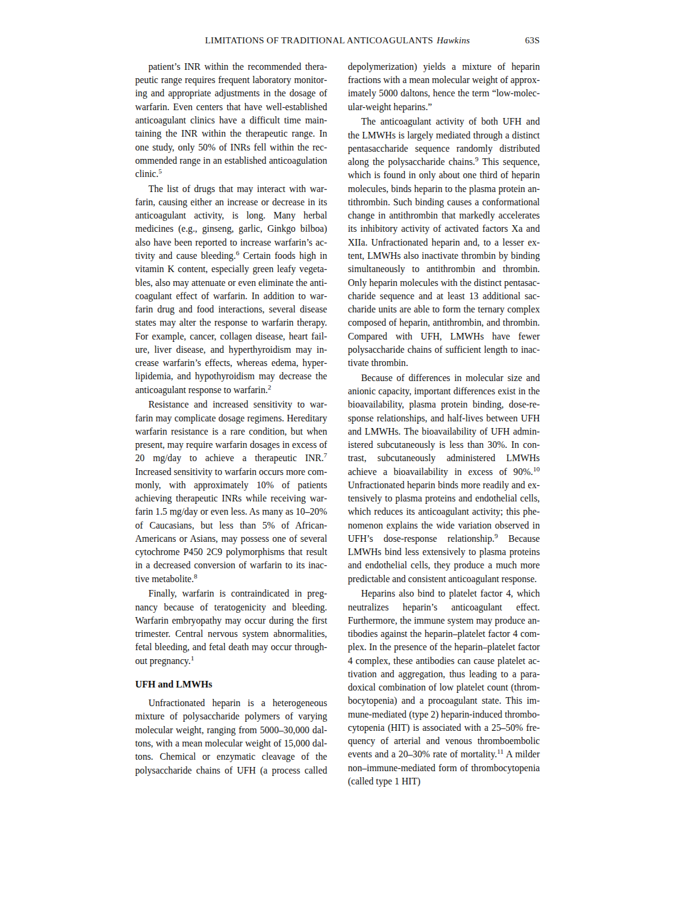Limitations of Traditional Anticoagulants Hawkins 63S
patient’s INR within the recommended therapeutic range requires frequent laboratory monitoring and appropriate adjustments in the dosage of warfarin. Even centers that have well-established anticoagulant clinics have a difficult time maintaining the INR within the therapeutic range. In one study, only 50% of INRs fell within the recommended range in an established anticoagulation clinic.5
The list of drugs that may interact with warfarin, causing either an increase or decrease in its anticoagulant activity, is long. Many herbal medicines (e.g., ginseng, garlic, Ginkgo bilboa) also have been reported to increase warfarin’s activity and cause bleeding.6 Certain foods high in vitamin K content, especially green leafy vegetables, also may attenuate or even eliminate the anticoagulant effect of warfarin. In addition to warfarin drug and food interactions, several disease states may alter the response to warfarin therapy. For example, cancer, collagen disease, heart failure, liver disease, and hyperthyroidism may increase warfarin’s effects, whereas edema, hyperlipidemia, and hypothyroidism may decrease the anticoagulant response to warfarin.2
Resistance and increased sensitivity to warfarin may complicate dosage regimens. Hereditary warfarin resistance is a rare condition, but when present, may require warfarin dosages in excess of 20 mg/day to achieve a therapeutic INR.7 Increased sensitivity to warfarin occurs more commonly, with approximately 10% of patients achieving therapeutic INRs while receiving warfarin 1.5 mg/day or even less. As many as 10–20% of Caucasians, but less than 5% of African-Americans or Asians, may possess one of several cytochrome P450 2C9 polymorphisms that result in a decreased conversion of warfarin to its inactive metabolite.8
Finally, warfarin is contraindicated in pregnancy because of teratogenicity and bleeding. Warfarin embryopathy may occur during the first trimester. Central nervous system abnormalities, fetal bleeding, and fetal death may occur throughout pregnancy.1
UFH and LMWHs
Unfractionated heparin is a heterogeneous mixture of polysaccharide polymers of varying molecular weight, ranging from 5000–30,000 daltons, with a mean molecular weight of 15,000 daltons. Chemical or enzymatic cleavage of the polysaccharide chains of UFH (a process called depolymerization) yields a mixture of heparin fractions with a mean molecular weight of approximately 5000 daltons, hence the term “low-molecular-weight heparins.”
The anticoagulant activity of both UFH and the LMWHs is largely mediated through a distinct pentasaccharide sequence randomly distributed along the polysaccharide chains.9 This sequence, which is found in only about one third of heparin molecules, binds heparin to the plasma protein antithrombin. Such binding causes a conformational change in antithrombin that markedly accelerates its inhibitory activity of activated factors Xa and XIIa. Unfractionated heparin and, to a lesser extent, LMWHs also inactivate thrombin by binding simultaneously to antithrombin and thrombin. Only heparin molecules with the distinct pentasaccharide sequence and at least 13 additional saccharide units are able to form the ternary complex composed of heparin, antithrombin, and thrombin. Compared with UFH, LMWHs have fewer polysaccharide chains of sufficient length to inactivate thrombin.
Because of differences in molecular size and anionic capacity, important differences exist in the bioavailability, plasma protein binding, dose-response relationships, and half-lives between UFH and LMWHs. The bioavailability of UFH administered subcutaneously is less than 30%. In contrast, subcutaneously administered LMWHs achieve a bioavailability in excess of 90%.10 Unfractionated heparin binds more readily and extensively to plasma proteins and endothelial cells, which reduces its anticoagulant activity; this phenomenon explains the wide variation observed in UFH’s dose-response relationship.9 Because LMWHs bind less extensively to plasma proteins and endothelial cells, they produce a much more predictable and consistent anticoagulant response.
Heparins also bind to platelet factor 4, which neutralizes heparin’s anticoagulant effect. Furthermore, the immune system may produce antibodies against the heparin–platelet factor 4 complex. In the presence of the heparin–platelet factor 4 complex, these antibodies can cause platelet activation and aggregation, thus leading to a paradoxical combination of low platelet count (thrombocytopenia) and a procoagulant state. This immune-mediated (type 2) heparin-induced thrombocytopenia (HIT) is associated with a 25–50% frequency of arterial and venous thromboembolic events and a 20–30% rate of mortality.11 A milder non–immune-mediated form of thrombocytopenia (called type 1 HIT)